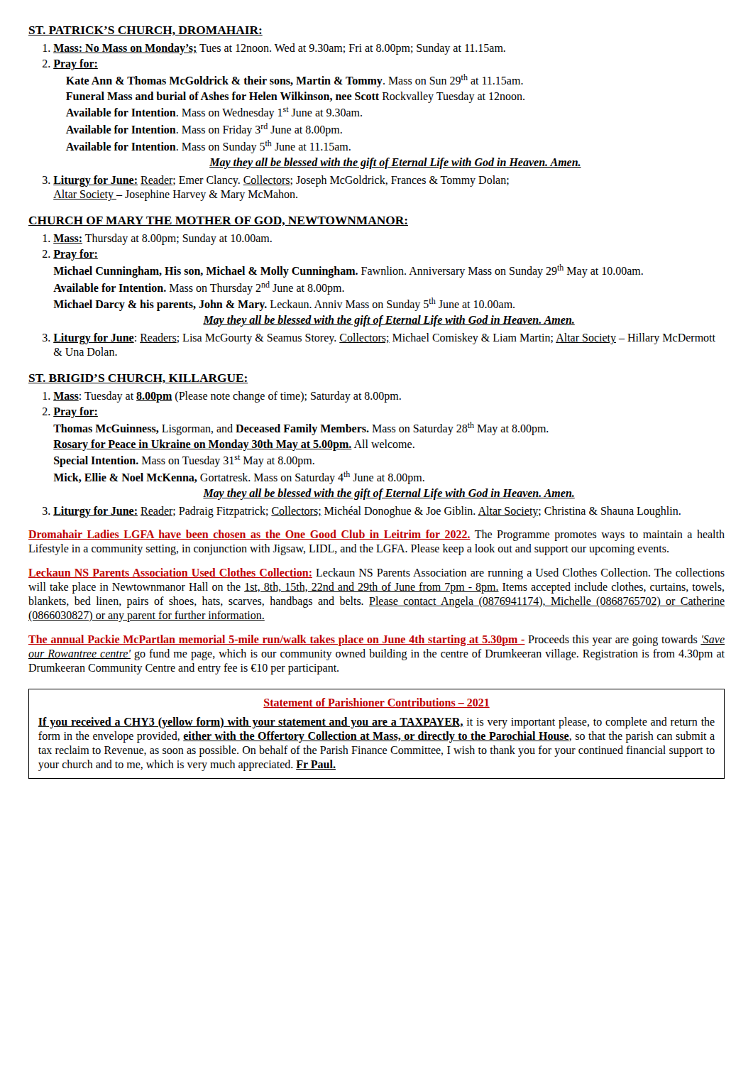ST. PATRICK’S CHURCH, DROMAHAIR:
Mass: No Mass on Monday’s; Tues at 12noon. Wed at 9.30am; Fri at 8.00pm; Sunday at 11.15am.
Pray for:
Kate Ann & Thomas McGoldrick & their sons, Martin & Tommy. Mass on Sun 29th at 11.15am.
Funeral Mass and burial of Ashes for Helen Wilkinson, nee Scott Rockvalley Tuesday at 12noon.
Available for Intention. Mass on Wednesday 1st June at 9.30am.
Available for Intention. Mass on Friday 3rd June at 8.00pm.
Available for Intention. Mass on Sunday 5th June at 11.15am.
May they all be blessed with the gift of Eternal Life with God in Heaven. Amen.
Liturgy for June: Reader; Emer Clancy. Collectors; Joseph McGoldrick, Frances & Tommy Dolan;
Altar Society – Josephine Harvey & Mary McMahon.
CHURCH OF MARY THE MOTHER OF GOD, NEWTOWNMANOR:
Mass: Thursday at 8.00pm; Sunday at 10.00am.
Pray for:
Michael Cunningham, His son, Michael & Molly Cunningham. Fawnlion. Anniversary Mass on Sunday 29th May at 10.00am.
Available for Intention. Mass on Thursday 2nd June at 8.00pm.
Michael Darcy & his parents, John & Mary. Leckaun. Anniv Mass on Sunday 5th June at 10.00am.
May they all be blessed with the gift of Eternal Life with God in Heaven. Amen.
Liturgy for June: Readers; Lisa McGourty & Seamus Storey. Collectors; Michael Comiskey & Liam Martin; Altar Society – Hillary McDermott & Una Dolan.
ST. BRIGID’S CHURCH, KILLARGUE:
Mass: Tuesday at 8.00pm (Please note change of time); Saturday at 8.00pm.
Pray for:
Thomas McGuinness, Lisgorman, and Deceased Family Members. Mass on Saturday 28th May at 8.00pm.
Rosary for Peace in Ukraine on Monday 30th May at 5.00pm. All welcome.
Special Intention. Mass on Tuesday 31st May at 8.00pm.
Mick, Ellie & Noel McKenna, Gortatresk. Mass on Saturday 4th June at 8.00pm.
May they all be blessed with the gift of Eternal Life with God in Heaven. Amen.
Liturgy for June: Reader; Padraig Fitzpatrick; Collectors; Michéal Donoghue & Joe Giblin. Altar Society; Christina & Shauna Loughlin.
Dromahair Ladies LGFA have been chosen as the One Good Club in Leitrim for 2022. The Programme promotes ways to maintain a health Lifestyle in a community setting, in conjunction with Jigsaw, LIDL, and the LGFA. Please keep a look out and support our upcoming events.
Leckaun NS Parents Association Used Clothes Collection: Leckaun NS Parents Association are running a Used Clothes Collection. The collections will take place in Newtownmanor Hall on the 1st, 8th, 15th, 22nd and 29th of June from 7pm - 8pm. Items accepted include clothes, curtains, towels, blankets, bed linen, pairs of shoes, hats, scarves, handbags and belts. Please contact Angela (0876941174), Michelle (0868765702) or Catherine (0866030827) or any parent for further information.
The annual Packie McPartlan memorial 5-mile run/walk takes place on June 4th starting at 5.30pm - Proceeds this year are going towards 'Save our Rowantree centre' go fund me page, which is our community owned building in the centre of Drumkeeran village. Registration is from 4.30pm at Drumkeeran Community Centre and entry fee is €10 per participant.
Statement of Parishioner Contributions – 2021
If you received a CHY3 (yellow form) with your statement and you are a TAXPAYER, it is very important please, to complete and return the form in the envelope provided, either with the Offertory Collection at Mass, or directly to the Parochial House, so that the parish can submit a tax reclaim to Revenue, as soon as possible. On behalf of the Parish Finance Committee, I wish to thank you for your continued financial support to your church and to me, which is very much appreciated. Fr Paul.